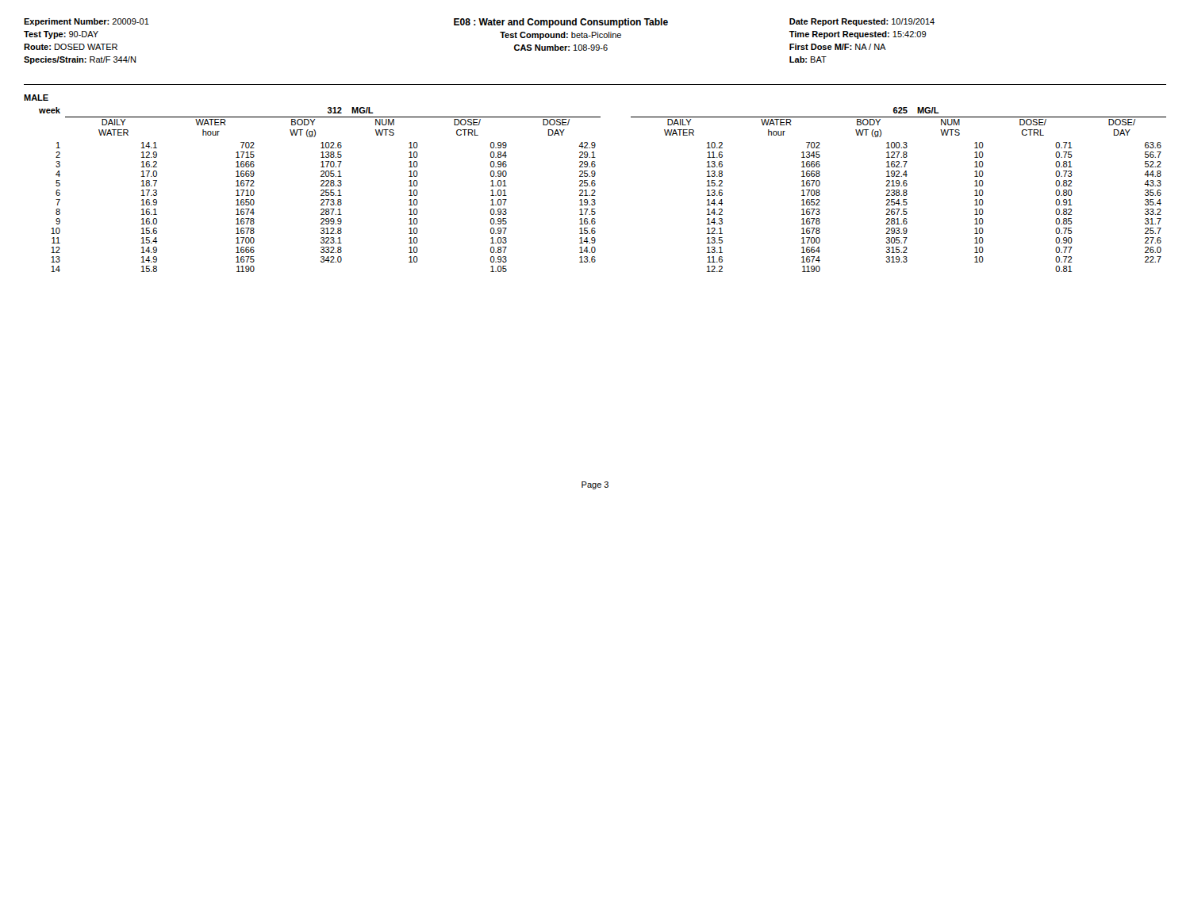| Experiment Number: 20009-01 | E08 : Water and Compound Consumption Table Test Compound: beta-Picoline CAS Number: 108-99-6 | Date Report Requested: 10/19/2014 |
| Test Type: 90-DAY | Time Report Requested: 15:42:09 |
| Route: DOSED WATER | First Dose M/F: NA / NA |
| Species/Strain: Rat/F 344/N | Lab: BAT |
MALE
| week | | | 312 | MG/L | | | | | | 625 | MG/L | | |
| | DAILY WATER | WATER hour | BODY WT (g) | NUM WTS | DOSE/ CTRL | DOSE/ DAY | | DAILY WATER | WATER hour | BODY WT (g) | NUM WTS | DOSE/ CTRL | DOSE/ DAY |
| 1 | 14.1 | 702 | 102.6 | 10 | 0.99 | 42.9 | | 10.2 | 702 | 100.3 | 10 | 0.71 | 63.6 |
| 2 | 12.9 | 1715 | 138.5 | 10 | 0.84 | 29.1 | | 11.6 | 1345 | 127.8 | 10 | 0.75 | 56.7 |
| 3 | 16.2 | 1666 | 170.7 | 10 | 0.96 | 29.6 | | 13.6 | 1666 | 162.7 | 10 | 0.81 | 52.2 |
| 4 | 17.0 | 1669 | 205.1 | 10 | 0.90 | 25.9 | | 13.8 | 1668 | 192.4 | 10 | 0.73 | 44.8 |
| 5 | 18.7 | 1672 | 228.3 | 10 | 1.01 | 25.6 | | 15.2 | 1670 | 219.6 | 10 | 0.82 | 43.3 |
| 6 | 17.3 | 1710 | 255.1 | 10 | 1.01 | 21.2 | | 13.6 | 1708 | 238.8 | 10 | 0.80 | 35.6 |
| 7 | 16.9 | 1650 | 273.8 | 10 | 1.07 | 19.3 | | 14.4 | 1652 | 254.5 | 10 | 0.91 | 35.4 |
| 8 | 16.1 | 1674 | 287.1 | 10 | 0.93 | 17.5 | | 14.2 | 1673 | 267.5 | 10 | 0.82 | 33.2 |
| 9 | 16.0 | 1678 | 299.9 | 10 | 0.95 | 16.6 | | 14.3 | 1678 | 281.6 | 10 | 0.85 | 31.7 |
| 10 | 15.6 | 1678 | 312.8 | 10 | 0.97 | 15.6 | | 12.1 | 1678 | 293.9 | 10 | 0.75 | 25.7 |
| 11 | 15.4 | 1700 | 323.1 | 10 | 1.03 | 14.9 | | 13.5 | 1700 | 305.7 | 10 | 0.90 | 27.6 |
| 12 | 14.9 | 1666 | 332.8 | 10 | 0.87 | 14.0 | | 13.1 | 1664 | 315.2 | 10 | 0.77 | 26.0 |
| 13 | 14.9 | 1675 | 342.0 | 10 | 0.93 | 13.6 | | 11.6 | 1674 | 319.3 | 10 | 0.72 | 22.7 |
| 14 | 15.8 | 1190 | | | 1.05 | | | 12.2 | 1190 | | | 0.81 | |
Page 3